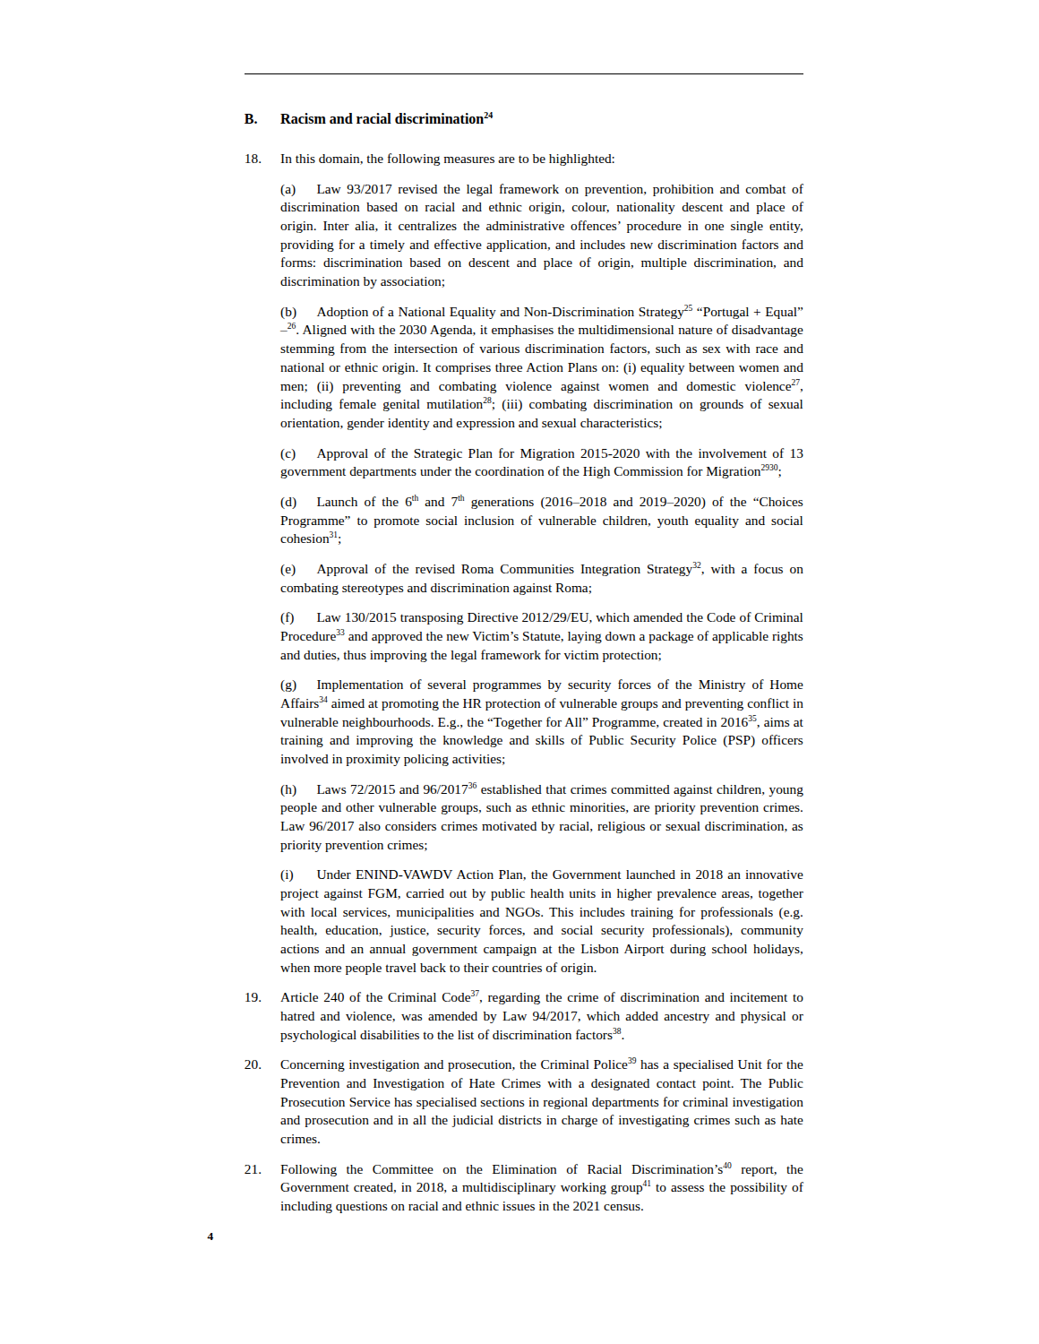B. Racism and racial discrimination24
18. In this domain, the following measures are to be highlighted:
(a) Law 93/2017 revised the legal framework on prevention, prohibition and combat of discrimination based on racial and ethnic origin, colour, nationality descent and place of origin. Inter alia, it centralizes the administrative offences’ procedure in one single entity, providing for a timely and effective application, and includes new discrimination factors and forms: discrimination based on descent and place of origin, multiple discrimination, and discrimination by association;
(b) Adoption of a National Equality and Non-Discrimination Strategy25 “Portugal + Equal” –26. Aligned with the 2030 Agenda, it emphasises the multidimensional nature of disadvantage stemming from the intersection of various discrimination factors, such as sex with race and national or ethnic origin. It comprises three Action Plans on: (i) equality between women and men; (ii) preventing and combating violence against women and domestic violence27, including female genital mutilation28; (iii) combating discrimination on grounds of sexual orientation, gender identity and expression and sexual characteristics;
(c) Approval of the Strategic Plan for Migration 2015-2020 with the involvement of 13 government departments under the coordination of the High Commission for Migration2930;
(d) Launch of the 6th and 7th generations (2016–2018 and 2019–2020) of the “Choices Programme” to promote social inclusion of vulnerable children, youth equality and social cohesion31;
(e) Approval of the revised Roma Communities Integration Strategy32, with a focus on combating stereotypes and discrimination against Roma;
(f) Law 130/2015 transposing Directive 2012/29/EU, which amended the Code of Criminal Procedure33 and approved the new Victim’s Statute, laying down a package of applicable rights and duties, thus improving the legal framework for victim protection;
(g) Implementation of several programmes by security forces of the Ministry of Home Affairs34 aimed at promoting the HR protection of vulnerable groups and preventing conflict in vulnerable neighbourhoods. E.g., the “Together for All” Programme, created in 201635, aims at training and improving the knowledge and skills of Public Security Police (PSP) officers involved in proximity policing activities;
(h) Laws 72/2015 and 96/201736 established that crimes committed against children, young people and other vulnerable groups, such as ethnic minorities, are priority prevention crimes. Law 96/2017 also considers crimes motivated by racial, religious or sexual discrimination, as priority prevention crimes;
(i) Under ENIND-VAWDV Action Plan, the Government launched in 2018 an innovative project against FGM, carried out by public health units in higher prevalence areas, together with local services, municipalities and NGOs. This includes training for professionals (e.g. health, education, justice, security forces, and social security professionals), community actions and an annual government campaign at the Lisbon Airport during school holidays, when more people travel back to their countries of origin.
19. Article 240 of the Criminal Code37, regarding the crime of discrimination and incitement to hatred and violence, was amended by Law 94/2017, which added ancestry and physical or psychological disabilities to the list of discrimination factors38.
20. Concerning investigation and prosecution, the Criminal Police39 has a specialised Unit for the Prevention and Investigation of Hate Crimes with a designated contact point. The Public Prosecution Service has specialised sections in regional departments for criminal investigation and prosecution and in all the judicial districts in charge of investigating crimes such as hate crimes.
21. Following the Committee on the Elimination of Racial Discrimination’s40 report, the Government created, in 2018, a multidisciplinary working group41 to assess the possibility of including questions on racial and ethnic issues in the 2021 census.
4